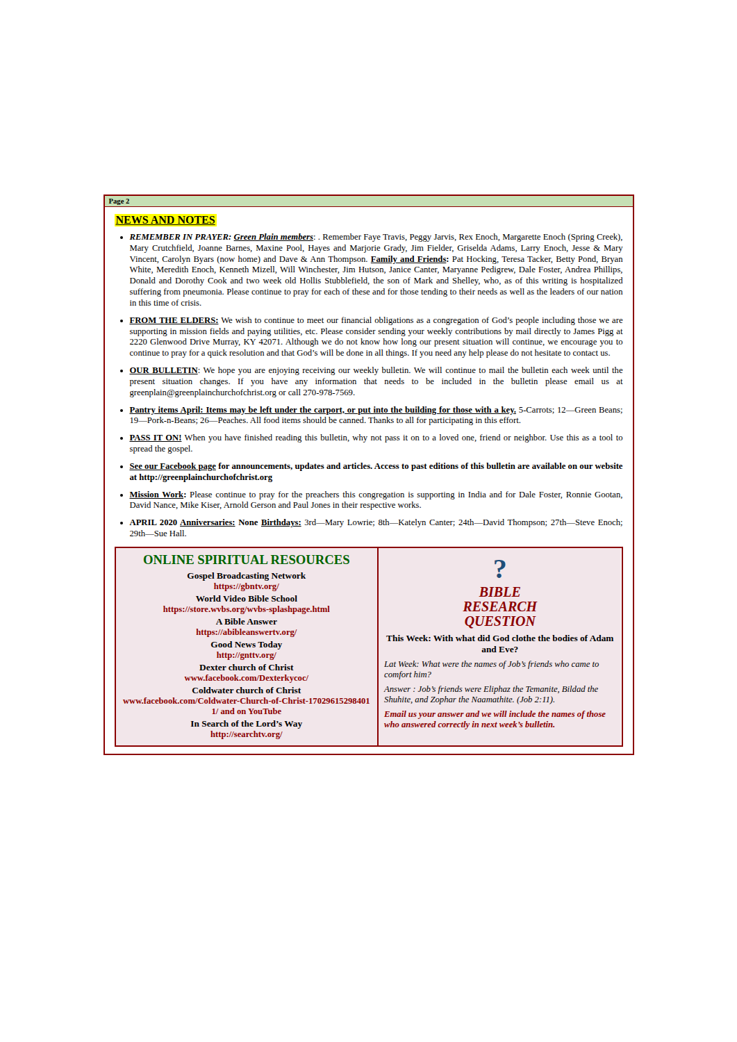Page 2
NEWS AND NOTES
REMEMBER IN PRAYER: Green Plain members: . Remember Faye Travis, Peggy Jarvis, Rex Enoch, Margarette Enoch (Spring Creek), Mary Crutchfield, Joanne Barnes, Maxine Pool, Hayes and Marjorie Grady, Jim Fielder, Griselda Adams, Larry Enoch, Jesse & Mary Vincent, Carolyn Byars (now home) and Dave & Ann Thompson. Family and Friends: Pat Hocking, Teresa Tacker, Betty Pond, Bryan White, Meredith Enoch, Kenneth Mizell, Will Winchester, Jim Hutson, Janice Canter, Maryanne Pedigrew, Dale Foster, Andrea Phillips, Donald and Dorothy Cook and two week old Hollis Stubblefield, the son of Mark and Shelley, who, as of this writing is hospitalized suffering from pneumonia. Please continue to pray for each of these and for those tending to their needs as well as the leaders of our nation in this time of crisis.
FROM THE ELDERS: We wish to continue to meet our financial obligations as a congregation of God’s people including those we are supporting in mission fields and paying utilities, etc. Please consider sending your weekly contributions by mail directly to James Pigg at 2220 Glenwood Drive Murray, KY 42071. Although we do not know how long our present situation will continue, we encourage you to continue to pray for a quick resolution and that God’s will be done in all things. If you need any help please do not hesitate to contact us.
OUR BULLETIN: We hope you are enjoying receiving our weekly bulletin. We will continue to mail the bulletin each week until the present situation changes. If you have any information that needs to be included in the bulletin please email us at greenplain@greenplainchurchofchrist.org or call 270-978-7569.
Pantry items April: Items may be left under the carport, or put into the building for those with a key. 5-Carrots; 12—Green Beans; 19—Pork-n-Beans; 26—Peaches. All food items should be canned. Thanks to all for participating in this effort.
PASS IT ON! When you have finished reading this bulletin, why not pass it on to a loved one, friend or neighbor. Use this as a tool to spread the gospel.
See our Facebook page for announcements, updates and articles. Access to past editions of this bulletin are available on our website at http://greenplainchurchofchrist.org
Mission Work: Please continue to pray for the preachers this congregation is supporting in India and for Dale Foster, Ronnie Gootan, David Nance, Mike Kiser, Arnold Gerson and Paul Jones in their respective works.
APRIL 2020 Anniversaries: None Birthdays: 3rd—Mary Lowrie; 8th—Katelyn Canter; 24th—David Thompson; 27th—Steve Enoch; 29th—Sue Hall.
ONLINE SPIRITUAL RESOURCES
Gospel Broadcasting Network
https://gbntv.org/
World Video Bible School
https://store.wvbs.org/wvbs-splashpage.html
A Bible Answer
https://abibleanswertv.org/
Good News Today
http://gnttv.org/
Dexter church of Christ
www.facebook.com/Dexterkycoc/
Coldwater church of Christ
www.facebook.com/Coldwater-Church-of-Christ-170296152984011/ and on YouTube
In Search of the Lord’s Way
http://searchtv.org/
?
BIBLE
RESEARCH
QUESTION
This Week: With what did God clothe the bodies of Adam and Eve?
Lat Week: What were the names of Job’s friends who came to comfort him?
Answer : Job’s friends were Eliphaz the Temanite, Bildad the Shuhite, and Zophar the Naamathite. (Job 2:11).
Email us your answer and we will include the names of those who answered correctly in next week’s bulletin.